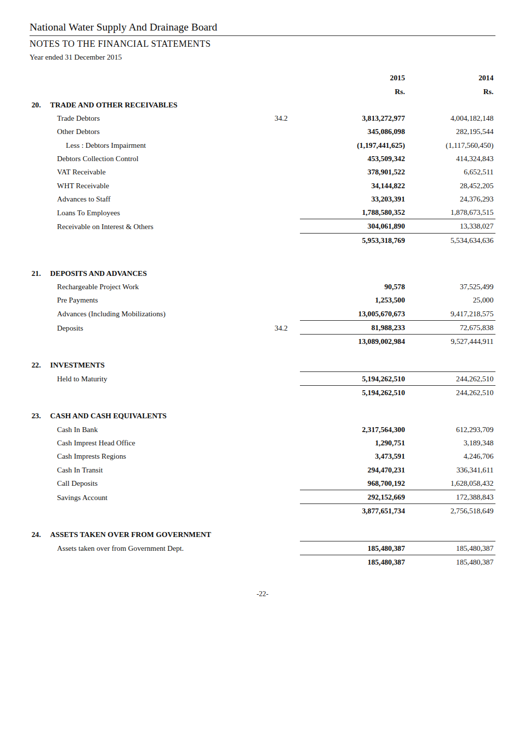National Water Supply And Drainage Board
NOTES TO THE FINANCIAL STATEMENTS
Year ended 31 December 2015
| | | | 2015 | 2014 |
| --- | --- | --- | --- | --- |
| | | | Rs. | Rs. |
| 20. | Trade and Other Receivables |
| | Trade Debtors | 34.2 | 3,813,272,977 | 4,004,182,148 |
| | Other Debtors | | 345,086,098 | 282,195,544 |
| | Less : Debtors Impairment | | (1,197,441,625) | (1,117,560,450) |
| | Debtors Collection Control | | 453,509,342 | 414,324,843 |
| | VAT Receivable | | 378,901,522 | 6,652,511 |
| | WHT Receivable | | 34,144,822 | 28,452,205 |
| | Advances to Staff | | 33,203,391 | 24,376,293 |
| | Loans To Employees | | 1,788,580,352 | 1,878,673,515 |
| | Receivable on Interest & Others | | 304,061,890 | 13,338,027 |
| | | | 5,953,318,769 | 5,534,634,636 |
| 21. | Deposits and Advances |
| | Rechargeable Project Work | | 90,578 | 37,525,499 |
| | Pre Payments | | 1,253,500 | 25,000 |
| | Advances (Including Mobilizations) | | 13,005,670,673 | 9,417,218,575 |
| | Deposits | 34.2 | 81,988,233 | 72,675,838 |
| | | | 13,089,002,984 | 9,527,444,911 |
| 22. | Investments |
| | Held to Maturity | | 5,194,262,510 | 244,262,510 |
| | | | 5,194,262,510 | 244,262,510 |
| 23. | Cash and Cash Equivalents |
| | Cash In Bank | | 2,317,564,300 | 612,293,709 |
| | Cash Imprest Head Office | | 1,290,751 | 3,189,348 |
| | Cash Imprests Regions | | 3,473,591 | 4,246,706 |
| | Cash In Transit | | 294,470,231 | 336,341,611 |
| | Call Deposits | | 968,700,192 | 1,628,058,432 |
| | Savings Account | | 292,152,669 | 172,388,843 |
| | | | 3,877,651,734 | 2,756,518,649 |
| 24. | Assets Taken Over From Government |
| | Assets taken over from Government Dept. | | 185,480,387 | 185,480,387 |
| | | | 185,480,387 | 185,480,387 |
-22-